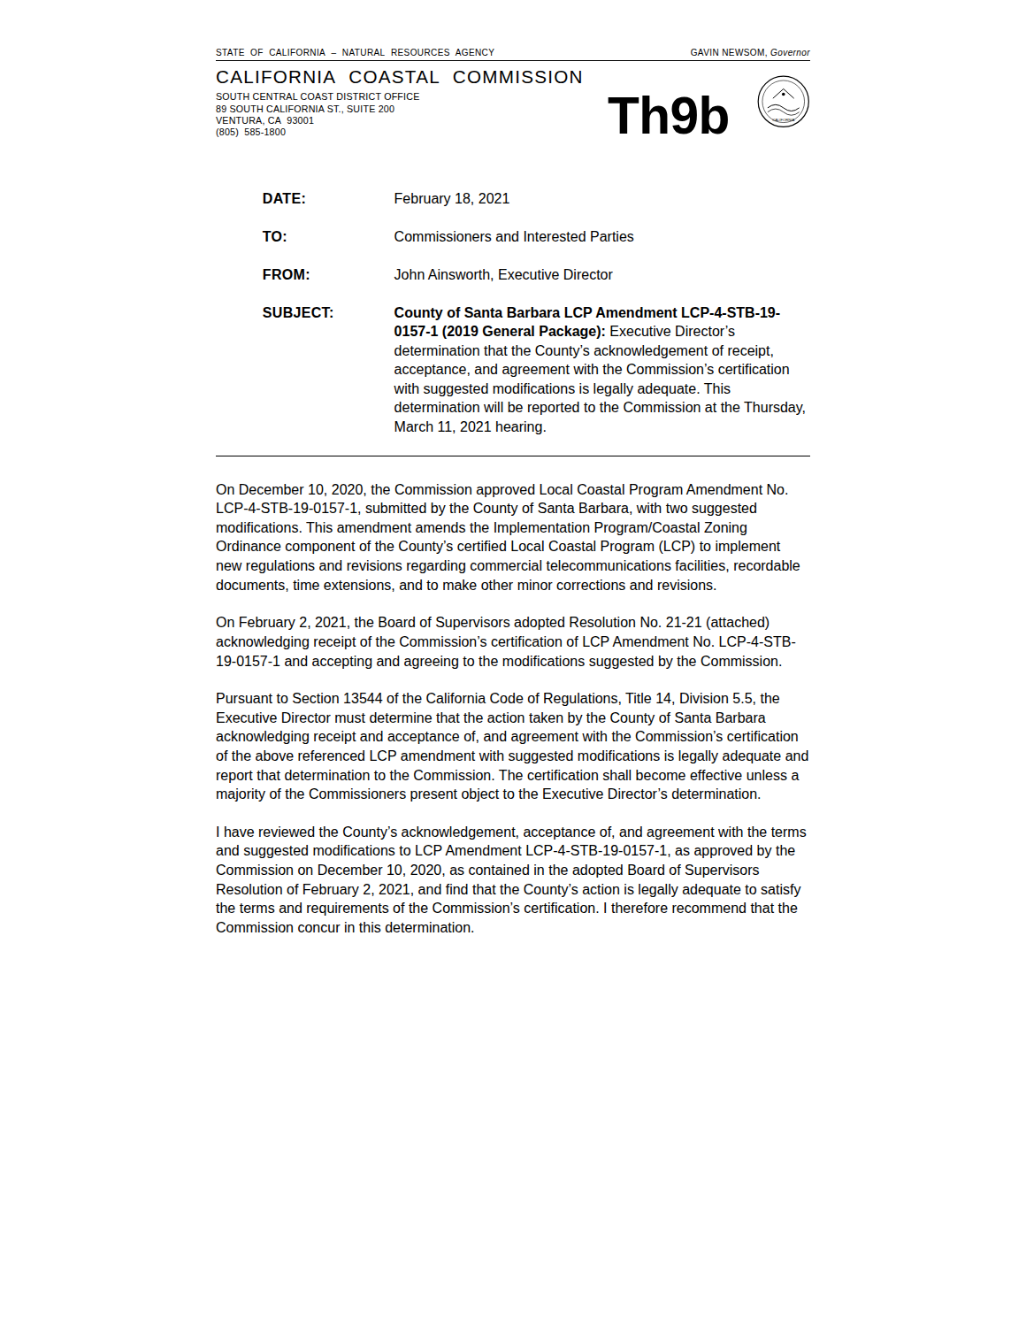State of California – Natural Resources Agency Gavin Newsom, Governor
Th9b
CALIFORNIA
CALIFORNIA COASTAL COMMISSION
South Central Coast District Office
89 South California St., Suite 200
Ventura, CA 93001
(805) 585-1800
DATE:
February 18, 2021
TO:
Commissioners and Interested Parties
FROM:
John Ainsworth, Executive Director
SUBJECT:
County of Santa Barbara LCP Amendment LCP-4-STB-19-0157-1 (2019 General Package): Executive Director’s determination that the County’s acknowledgement of receipt, acceptance, and agreement with the Commission’s certification with suggested modifications is legally adequate. This determination will be reported to the Commission at the Thursday, March 11, 2021 hearing.
On December 10, 2020, the Commission approved Local Coastal Program Amendment No. LCP-4-STB-19-0157-1, submitted by the County of Santa Barbara, with two suggested modifications. This amendment amends the Implementation Program/Coastal Zoning Ordinance component of the County’s certified Local Coastal Program (LCP) to implement new regulations and revisions regarding commercial telecommunications facilities, recordable documents, time extensions, and to make other minor corrections and revisions.
On February 2, 2021, the Board of Supervisors adopted Resolution No. 21-21 (attached) acknowledging receipt of the Commission’s certification of LCP Amendment No. LCP-4-STB-19-0157-1 and accepting and agreeing to the modifications suggested by the Commission.
Pursuant to Section 13544 of the California Code of Regulations, Title 14, Division 5.5, the Executive Director must determine that the action taken by the County of Santa Barbara acknowledging receipt and acceptance of, and agreement with the Commission’s certification of the above referenced LCP amendment with suggested modifications is legally adequate and report that determination to the Commission. The certification shall become effective unless a majority of the Commissioners present object to the Executive Director’s determination.
I have reviewed the County’s acknowledgement, acceptance of, and agreement with the terms and suggested modifications to LCP Amendment LCP-4-STB-19-0157-1, as approved by the Commission on December 10, 2020, as contained in the adopted Board of Supervisors Resolution of February 2, 2021, and find that the County’s action is legally adequate to satisfy the terms and requirements of the Commission’s certification. I therefore recommend that the Commission concur in this determination.